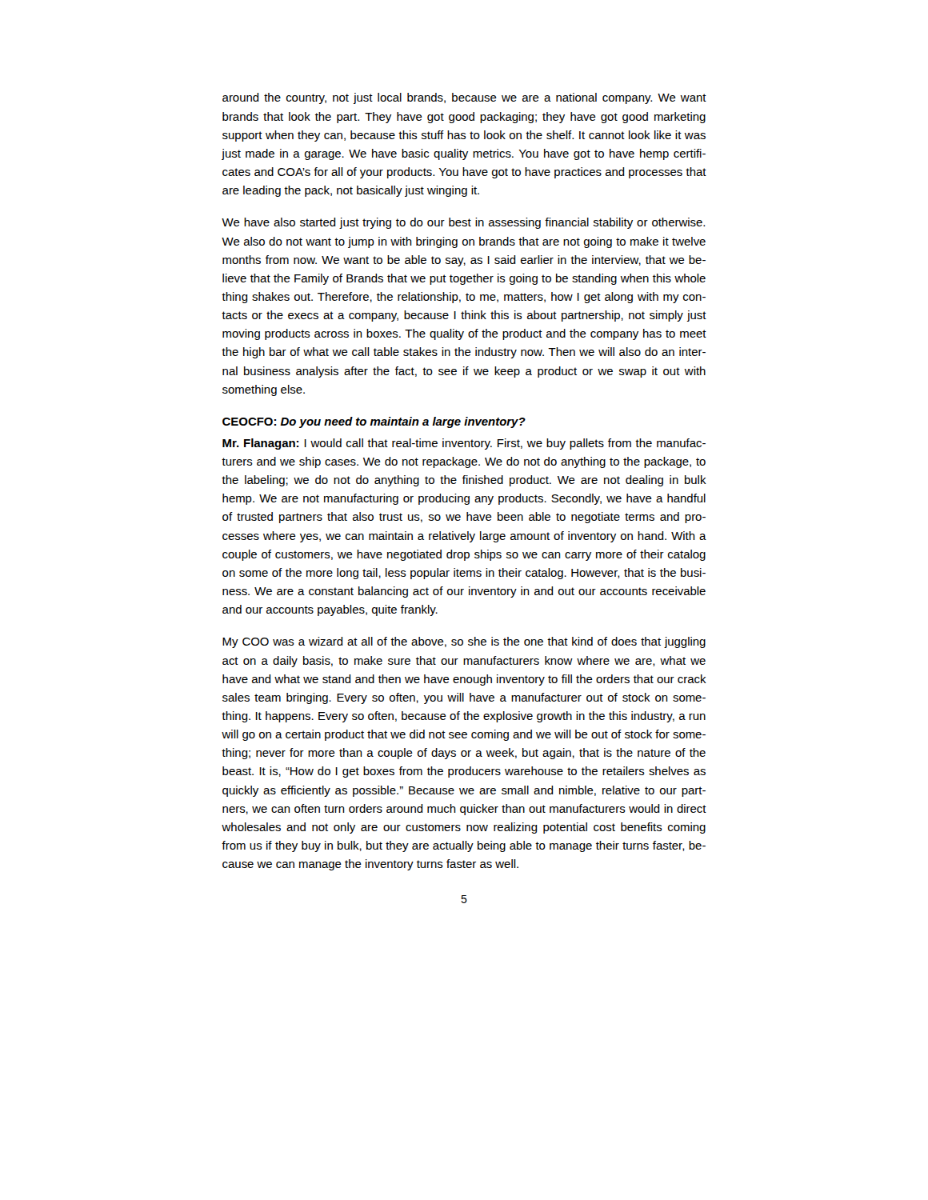around the country, not just local brands, because we are a national company. We want brands that look the part. They have got good packaging; they have got good marketing support when they can, because this stuff has to look on the shelf. It cannot look like it was just made in a garage. We have basic quality metrics. You have got to have hemp certificates and COA’s for all of your products. You have got to have practices and processes that are leading the pack, not basically just winging it.
We have also started just trying to do our best in assessing financial stability or otherwise. We also do not want to jump in with bringing on brands that are not going to make it twelve months from now. We want to be able to say, as I said earlier in the interview, that we believe that the Family of Brands that we put together is going to be standing when this whole thing shakes out. Therefore, the relationship, to me, matters, how I get along with my contacts or the execs at a company, because I think this is about partnership, not simply just moving products across in boxes. The quality of the product and the company has to meet the high bar of what we call table stakes in the industry now. Then we will also do an internal business analysis after the fact, to see if we keep a product or we swap it out with something else.
CEOCFO: Do you need to maintain a large inventory?
Mr. Flanagan: I would call that real-time inventory. First, we buy pallets from the manufacturers and we ship cases. We do not repackage. We do not do anything to the package, to the labeling; we do not do anything to the finished product. We are not dealing in bulk hemp. We are not manufacturing or producing any products. Secondly, we have a handful of trusted partners that also trust us, so we have been able to negotiate terms and processes where yes, we can maintain a relatively large amount of inventory on hand. With a couple of customers, we have negotiated drop ships so we can carry more of their catalog on some of the more long tail, less popular items in their catalog. However, that is the business. We are a constant balancing act of our inventory in and out our accounts receivable and our accounts payables, quite frankly.
My COO was a wizard at all of the above, so she is the one that kind of does that juggling act on a daily basis, to make sure that our manufacturers know where we are, what we have and what we stand and then we have enough inventory to fill the orders that our crack sales team bringing. Every so often, you will have a manufacturer out of stock on something. It happens. Every so often, because of the explosive growth in the this industry, a run will go on a certain product that we did not see coming and we will be out of stock for something; never for more than a couple of days or a week, but again, that is the nature of the beast. It is, “How do I get boxes from the producers warehouse to the retailers shelves as quickly as efficiently as possible.” Because we are small and nimble, relative to our partners, we can often turn orders around much quicker than out manufacturers would in direct wholesales and not only are our customers now realizing potential cost benefits coming from us if they buy in bulk, but they are actually being able to manage their turns faster, because we can manage the inventory turns faster as well.
5